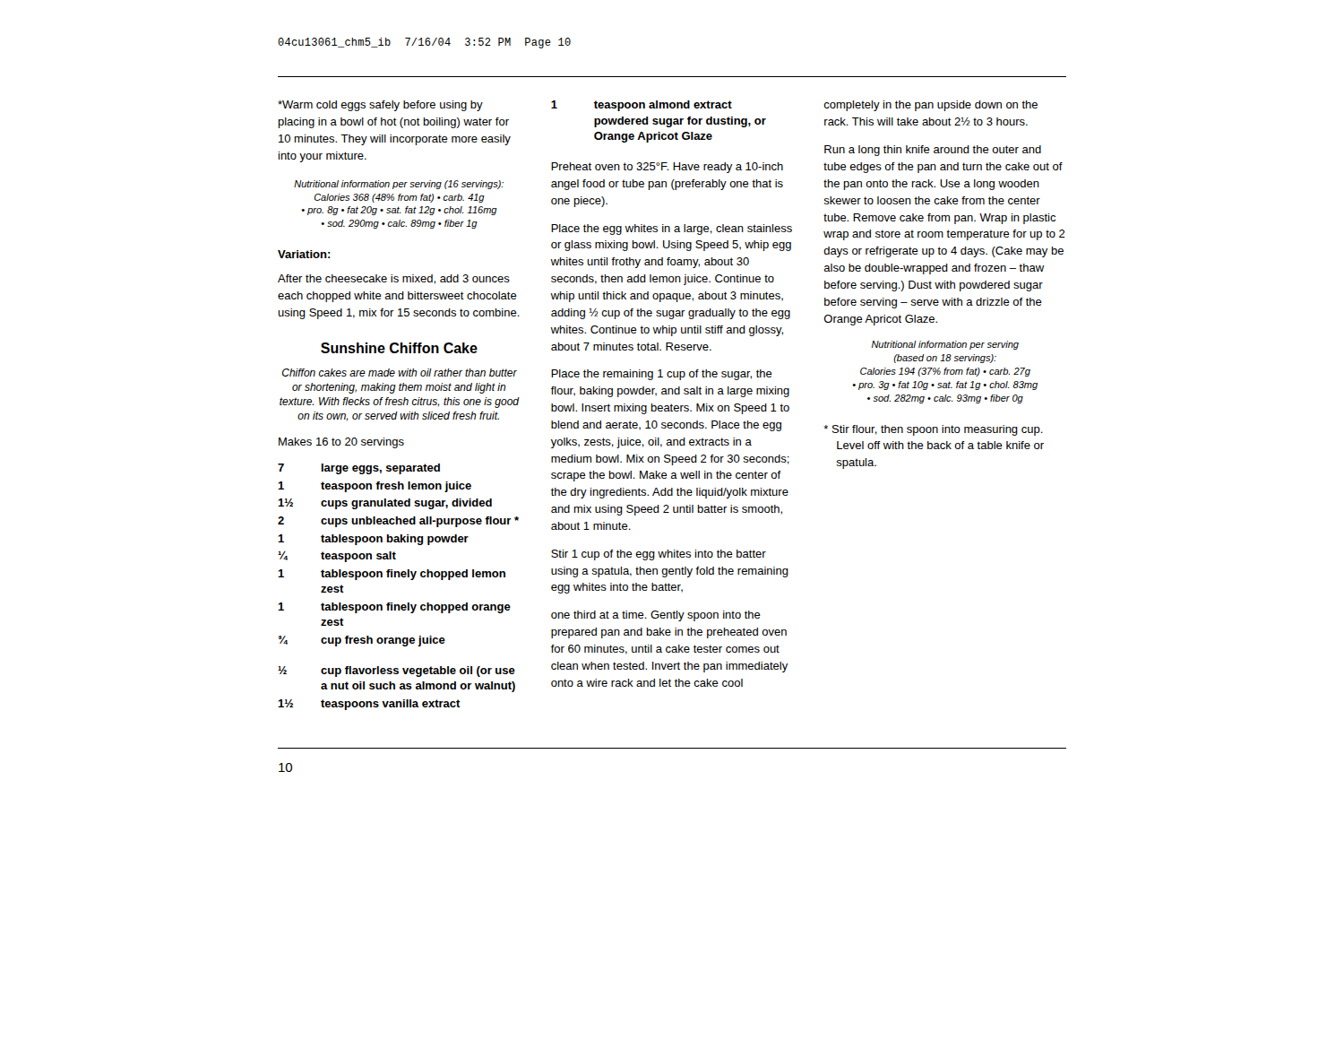04cu13061_chm5_ib 7/16/04 3:52 PM Page 10
*Warm cold eggs safely before using by placing in a bowl of hot (not boiling) water for 10 minutes. They will incorporate more easily into your mixture.
Nutritional information per serving (16 servings):
Calories 368 (48% from fat) • carb. 41g
• pro. 8g • fat 20g • sat. fat 12g • chol. 116mg
• sod. 290mg • calc. 89mg • fiber 1g
Variation:
After the cheesecake is mixed, add 3 ounces each chopped white and bittersweet chocolate using Speed 1, mix for 15 seconds to combine.
Sunshine Chiffon Cake
Chiffon cakes are made with oil rather than butter or shortening, making them moist and light in texture. With flecks of fresh citrus, this one is good on its own, or served with sliced fresh fruit.
Makes 16 to 20 servings
| 7 | large eggs, separated |
| 1 | teaspoon fresh lemon juice |
| 1 ½ | cups granulated sugar, divided |
| 2 | cups unbleached all-purpose flour * |
| 1 | tablespoon baking powder |
| ¼ | teaspoon salt |
| 1 | tablespoon finely chopped lemon zest |
| 1 | tablespoon finely chopped orange zest |
| ¾ | cup fresh orange juice |
| ½ | cup flavorless vegetable oil (or use a nut oil such as almond or walnut) |
| 1 ½ | teaspoons vanilla extract |
| 1 | teaspoon almond extract powdered sugar for dusting, or Orange Apricot Glaze |
Preheat oven to 325°F. Have ready a 10-inch angel food or tube pan (preferably one that is one piece).
Place the egg whites in a large, clean stainless or glass mixing bowl. Using Speed 5, whip egg whites until frothy and foamy, about 30 seconds, then add lemon juice. Continue to whip until thick and opaque, about 3 minutes, adding ½ cup of the sugar gradually to the egg whites. Continue to whip until stiff and glossy, about 7 minutes total. Reserve.
Place the remaining 1 cup of the sugar, the flour, baking powder, and salt in a large mixing bowl. Insert mixing beaters. Mix on Speed 1 to blend and aerate, 10 seconds. Place the egg yolks, zests, juice, oil, and extracts in a medium bowl. Mix on Speed 2 for 30 seconds; scrape the bowl. Make a well in the center of the dry ingredients. Add the liquid/yolk mixture and mix using Speed 2 until batter is smooth, about 1 minute.
Stir 1 cup of the egg whites into the batter using a spatula, then gently fold the remaining egg whites into the batter,
one third at a time. Gently spoon into the prepared pan and bake in the preheated oven for 60 minutes, until a cake tester comes out clean when tested. Invert the pan immediately onto a wire rack and let the cake cool completely in the pan upside down on the rack. This will take about 2½ to 3 hours.
Run a long thin knife around the outer and tube edges of the pan and turn the cake out of the pan onto the rack. Use a long wooden skewer to loosen the cake from the center tube. Remove cake from pan. Wrap in plastic wrap and store at room temperature for up to 2 days or refrigerate up to 4 days. (Cake may be also be double-wrapped and frozen – thaw before serving.) Dust with powdered sugar before serving – serve with a drizzle of the Orange Apricot Glaze.
Nutritional information per serving
(based on 18 servings):
Calories 194 (37% from fat) • carb. 27g
• pro. 3g • fat 10g • sat. fat 1g • chol. 83mg
• sod. 282mg • calc. 93mg • fiber 0g
* Stir flour, then spoon into measuring cup. Level off with the back of a table knife or spatula.
10